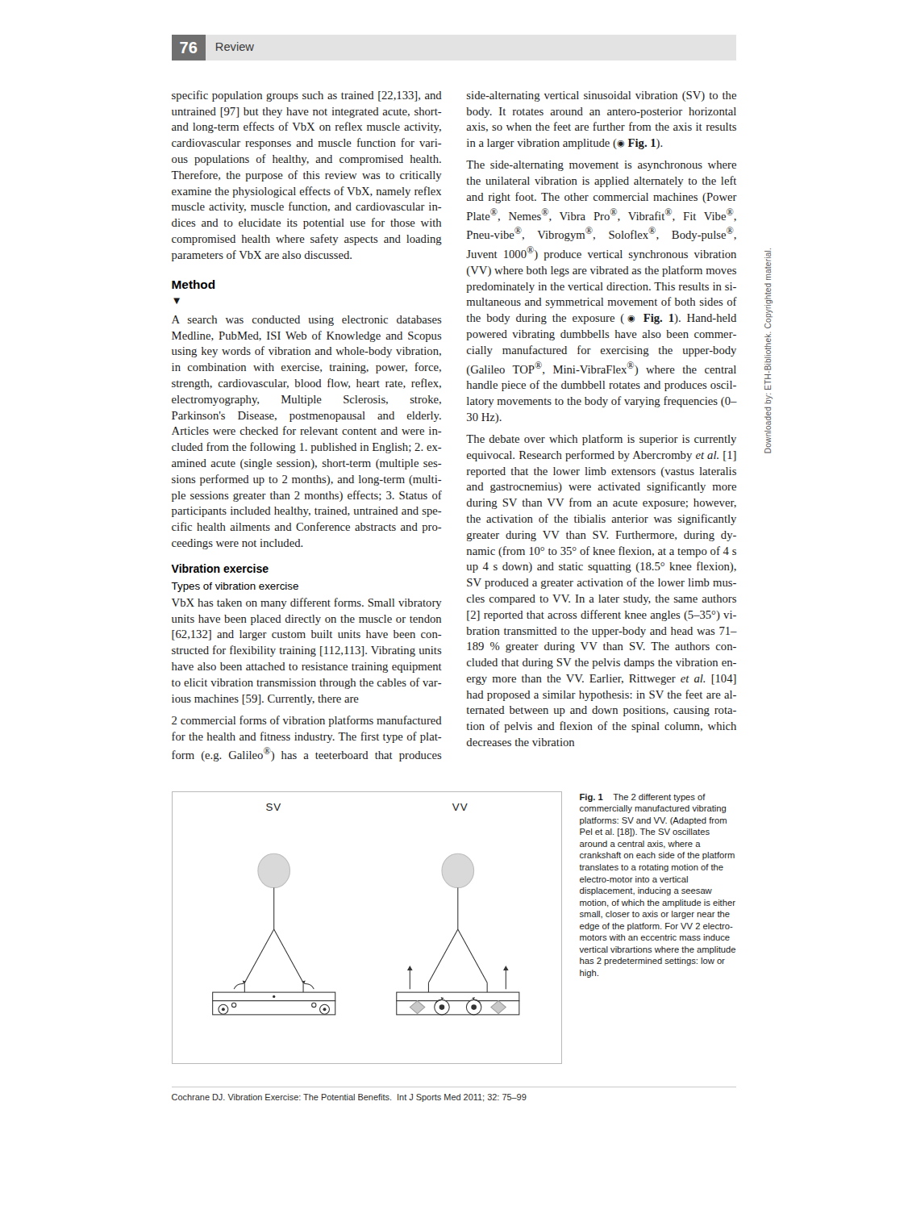76
Review
specific population groups such as trained [22,133], and untrained [97] but they have not integrated acute, short- and long-term effects of VbX on reflex muscle activity, cardiovascular responses and muscle function for various populations of healthy, and compromised health. Therefore, the purpose of this review was to critically examine the physiological effects of VbX, namely reflex muscle activity, muscle function, and cardiovascular indices and to elucidate its potential use for those with compromised health where safety aspects and loading parameters of VbX are also discussed.
Method
▼
A search was conducted using electronic databases Medline, PubMed, ISI Web of Knowledge and Scopus using key words of vibration and whole-body vibration, in combination with exercise, training, power, force, strength, cardiovascular, blood flow, heart rate, reflex, electromyography, Multiple Sclerosis, stroke, Parkinson's Disease, postmenopausal and elderly. Articles were checked for relevant content and were included from the following 1. published in English; 2. examined acute (single session), short-term (multiple sessions performed up to 2 months), and long-term (multiple sessions greater than 2 months) effects; 3. Status of participants included healthy, trained, untrained and specific health ailments and Conference abstracts and proceedings were not included.
Vibration exercise
Types of vibration exercise
VbX has taken on many different forms. Small vibratory units have been placed directly on the muscle or tendon [62,132] and larger custom built units have been constructed for flexibility training [112,113]. Vibrating units have also been attached to resistance training equipment to elicit vibration transmission through the cables of various machines [59]. Currently, there are
2 commercial forms of vibration platforms manufactured for the health and fitness industry. The first type of platform (e.g. Galileo®) has a teeterboard that produces side-alternating vertical sinusoidal vibration (SV) to the body. It rotates around an antero-posterior horizontal axis, so when the feet are further from the axis it results in a larger vibration amplitude (◉ Fig. 1).
The side-alternating movement is asynchronous where the unilateral vibration is applied alternately to the left and right foot. The other commercial machines (Power Plate®, Nemes®, Vibra Pro®, Vibrafit®, Fit Vibe®, Pneu-vibe®, Vibrogym®, Soloflex®, Body-pulse®, Juvent 1000®) produce vertical synchronous vibration (VV) where both legs are vibrated as the platform moves predominately in the vertical direction. This results in simultaneous and symmetrical movement of both sides of the body during the exposure (◉ Fig. 1). Hand-held powered vibrating dumbbells have also been commercially manufactured for exercising the upper-body (Galileo TOP®, Mini-VibraFlex®) where the central handle piece of the dumbbell rotates and produces oscillatory movements to the body of varying frequencies (0–30 Hz).
The debate over which platform is superior is currently equivocal. Research performed by Abercromby et al. [1] reported that the lower limb extensors (vastus lateralis and gastrocnemius) were activated significantly more during SV than VV from an acute exposure; however, the activation of the tibialis anterior was significantly greater during VV than SV. Furthermore, during dynamic (from 10° to 35° of knee flexion, at a tempo of 4 s up 4 s down) and static squatting (18.5° knee flexion), SV produced a greater activation of the lower limb muscles compared to VV. In a later study, the same authors [2] reported that across different knee angles (5–35°) vibration transmitted to the upper-body and head was 71–189 % greater during VV than SV. The authors concluded that during SV the pelvis damps the vibration energy more than the VV. Earlier, Rittweger et al. [104] had proposed a similar hypothesis: in SV the feet are alternated between up and down positions, causing rotation of pelvis and flexion of the spinal column, which decreases the vibration
SV VV
Fig. 1 The 2 different types of commercially manufactured vibrating platforms: SV and VV. (Adapted from Pel et al. [18]). The SV oscillates around a central axis, where a crankshaft on each side of the platform translates to a rotating motion of the electro-motor into a vertical displacement, inducing a seesaw motion, of which the amplitude is either small, closer to axis or larger near the edge of the platform. For VV 2 electro-motors with an eccentric mass induce vertical vibrartions where the amplitude has 2 predetermined settings: low or high.
Cochrane DJ. Vibration Exercise: The Potential Benefits. Int J Sports Med 2011; 32: 75–99
Downloaded by: ETH-Bibliothek. Copyrighted material.